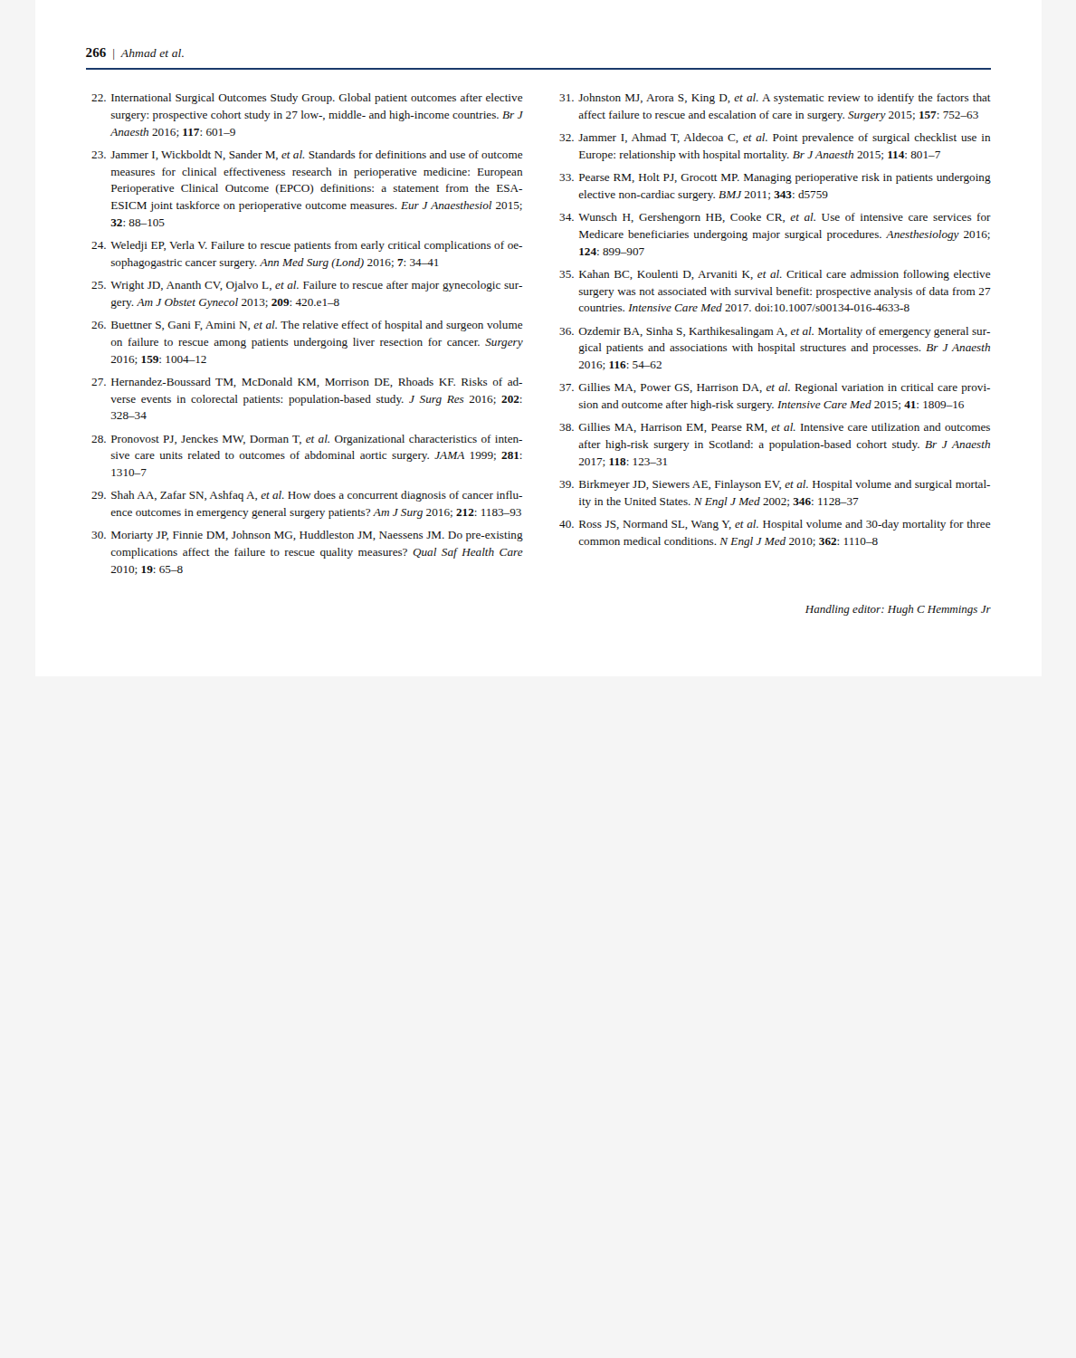266|Ahmad et al.
22 International Surgical Outcomes Study Group. Global patient outcomes after elective surgery: prospective cohort study in 27 low-, middle- and high-income countries. Br J Anaesth 2016; 117: 601–9
23 Jammer I, Wickboldt N, Sander M, et al. Standards for definitions and use of outcome measures for clinical effectiveness research in perioperative medicine: European Perioperative Clinical Outcome (EPCO) definitions: a statement from the ESA-ESICM joint taskforce on perioperative outcome measures. Eur J Anaesthesiol 2015; 32: 88–105
24 Weledji EP, Verla V. Failure to rescue patients from early critical complications of oesophagogastric cancer surgery. Ann Med Surg (Lond) 2016; 7: 34–41
25 Wright JD, Ananth CV, Ojalvo L, et al. Failure to rescue after major gynecologic surgery. Am J Obstet Gynecol 2013; 209: 420.e1–8
26 Buettner S, Gani F, Amini N, et al. The relative effect of hospital and surgeon volume on failure to rescue among patients undergoing liver resection for cancer. Surgery 2016; 159: 1004–12
27 Hernandez-Boussard TM, McDonald KM, Morrison DE, Rhoads KF. Risks of adverse events in colorectal patients: population-based study. J Surg Res 2016; 202: 328–34
28 Pronovost PJ, Jenckes MW, Dorman T, et al. Organizational characteristics of intensive care units related to outcomes of abdominal aortic surgery. JAMA 1999; 281: 1310–7
29 Shah AA, Zafar SN, Ashfaq A, et al. How does a concurrent diagnosis of cancer influence outcomes in emergency general surgery patients? Am J Surg 2016; 212: 1183–93
30 Moriarty JP, Finnie DM, Johnson MG, Huddleston JM, Naessens JM. Do pre-existing complications affect the failure to rescue quality measures? Qual Saf Health Care 2010; 19: 65–8
31 Johnston MJ, Arora S, King D, et al. A systematic review to identify the factors that affect failure to rescue and escalation of care in surgery. Surgery 2015; 157: 752–63
32 Jammer I, Ahmad T, Aldecoa C, et al. Point prevalence of surgical checklist use in Europe: relationship with hospital mortality. Br J Anaesth 2015; 114: 801–7
33 Pearse RM, Holt PJ, Grocott MP. Managing perioperative risk in patients undergoing elective non-cardiac surgery. BMJ 2011; 343: d5759
34 Wunsch H, Gershengorn HB, Cooke CR, et al. Use of intensive care services for Medicare beneficiaries undergoing major surgical procedures. Anesthesiology 2016; 124: 899–907
35 Kahan BC, Koulenti D, Arvaniti K, et al. Critical care admission following elective surgery was not associated with survival benefit: prospective analysis of data from 27 countries. Intensive Care Med 2017. doi:10.1007/s00134-016-4633-8
36 Ozdemir BA, Sinha S, Karthikesalingam A, et al. Mortality of emergency general surgical patients and associations with hospital structures and processes. Br J Anaesth 2016; 116: 54–62
37 Gillies MA, Power GS, Harrison DA, et al. Regional variation in critical care provision and outcome after high-risk surgery. Intensive Care Med 2015; 41: 1809–16
38 Gillies MA, Harrison EM, Pearse RM, et al. Intensive care utilization and outcomes after high-risk surgery in Scotland: a population-based cohort study. Br J Anaesth 2017; 118: 123–31
39 Birkmeyer JD, Siewers AE, Finlayson EV, et al. Hospital volume and surgical mortality in the United States. N Engl J Med 2002; 346: 1128–37
40 Ross JS, Normand SL, Wang Y, et al. Hospital volume and 30-day mortality for three common medical conditions. N Engl J Med 2010; 362: 1110–8
Handling editor: Hugh C Hemmings Jr